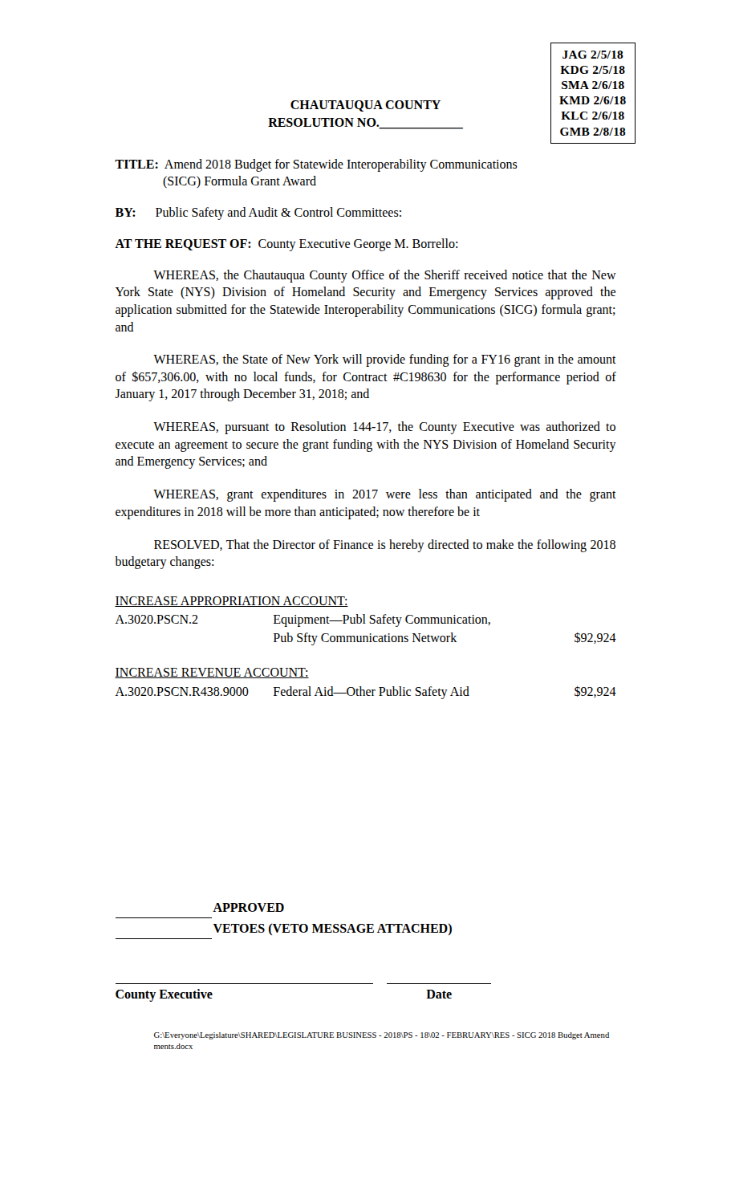JAG 2/5/18
KDG 2/5/18
SMA 2/6/18
KMD 2/6/18
KLC 2/6/18
GMB 2/8/18
CHAUTAUQUA COUNTY RESOLUTION NO._____________
TITLE: Amend 2018 Budget for Statewide Interoperability Communications
(SICG) Formula Grant Award
BY: Public Safety and Audit & Control Committees:
AT THE REQUEST OF: County Executive George M. Borrello:
WHEREAS, the Chautauqua County Office of the Sheriff received notice that the New York State (NYS) Division of Homeland Security and Emergency Services approved the application submitted for the Statewide Interoperability Communications (SICG) formula grant; and
WHEREAS, the State of New York will provide funding for a FY16 grant in the amount of $657,306.00, with no local funds, for Contract #C198630 for the performance period of January 1, 2017 through December 31, 2018; and
WHEREAS, pursuant to Resolution 144-17, the County Executive was authorized to execute an agreement to secure the grant funding with the NYS Division of Homeland Security and Emergency Services; and
WHEREAS, grant expenditures in 2017 were less than anticipated and the grant expenditures in 2018 will be more than anticipated; now therefore be it
RESOLVED, That the Director of Finance is hereby directed to make the following 2018 budgetary changes:
INCREASE APPROPRIATION ACCOUNT:
| A.3020.PSCN.2 | Equipment—Publ Safety Communication, | |
| | Pub Sfty Communications Network | $92,924 |
INCREASE REVENUE ACCOUNT:
| A.3020.PSCN.R438.9000 | Federal Aid—Other Public Safety Aid | $92,924 |
APPROVED VETOES (VETO MESSAGE ATTACHED)
County Executive
Date
G:\Everyone\Legislature\SHARED\LEGISLATURE BUSINESS - 2018\PS - 18\02 - FEBRUARY\RES - SICG 2018 Budget Amendments.docx